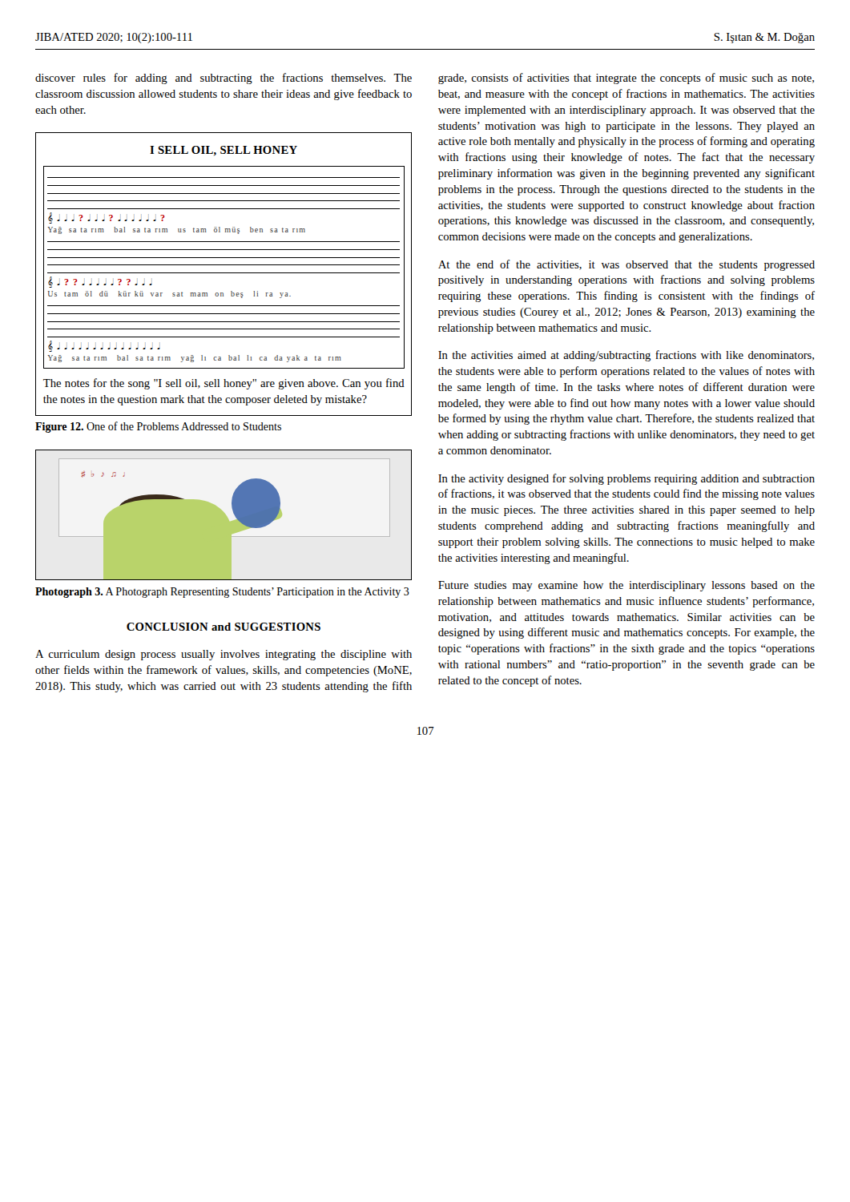JIBA/ATED 2020; 10(2):100-111
S. Işıtan & M. Doğan
discover rules for adding and subtracting the fractions themselves. The classroom discussion allowed students to share their ideas and give feedback to each other.
I SELL OIL, SELL HONEY
𝄞 𝅘𝅥 𝅘𝅥 𝅘𝅥 ? 𝅘𝅥 𝅘𝅥 𝅘𝅥 ? 𝅘𝅥 𝅘𝅥 𝅘𝅥 𝅘𝅥 𝅘𝅥 𝅘𝅥 ?
Yağ sa ta rım bal sa ta rım us tam öl müş ben sa ta rım
𝄞 𝅘𝅥 ? ? 𝅘𝅥 𝅘𝅥 𝅘𝅥 𝅘𝅥 𝅘𝅥 ? ? 𝅘𝅥 𝅘𝅥 𝅘𝅥
Us tam öl dü kür kü var sat mam on beş li ra ya.
𝄞 𝅘𝅥 𝅘𝅥 𝅘𝅥 𝅘𝅥 𝅘𝅥 𝅘𝅥 𝅘𝅥 𝅘𝅥 𝅘𝅥 𝅘𝅥 𝅘𝅥 𝅘𝅥 𝅘𝅥 𝅘𝅥 𝅘𝅥
Yağ sa ta rım bal sa ta rım yağ lı ca bal lı ca da yak a ta rım
The notes for the song "I sell oil, sell honey" are given above. Can you find the notes in the question mark that the composer deleted by mistake?
Figure 12. One of the Problems Addressed to Students
♯ ♭ ♪ ♫ ♩
Photograph 3. A Photograph Representing Students’ Participation in the Activity 3
CONCLUSION and SUGGESTIONS
A curriculum design process usually involves integrating the discipline with other fields within the framework of values, skills, and competencies (MoNE, 2018). This study, which was carried out with 23 students attending the fifth grade, consists of activities that integrate the concepts of music such as note, beat, and measure with the concept of fractions in mathematics. The activities were implemented with an interdisciplinary approach. It was observed that the students’ motivation was high to participate in the lessons. They played an active role both mentally and physically in the process of forming and operating with fractions using their knowledge of notes. The fact that the necessary preliminary information was given in the beginning prevented any significant problems in the process. Through the questions directed to the students in the activities, the students were supported to construct knowledge about fraction operations, this knowledge was discussed in the classroom, and consequently, common decisions were made on the concepts and generalizations.
At the end of the activities, it was observed that the students progressed positively in understanding operations with fractions and solving problems requiring these operations. This finding is consistent with the findings of previous studies (Courey et al., 2012; Jones & Pearson, 2013) examining the relationship between mathematics and music.
In the activities aimed at adding/subtracting fractions with like denominators, the students were able to perform operations related to the values of notes with the same length of time. In the tasks where notes of different duration were modeled, they were able to find out how many notes with a lower value should be formed by using the rhythm value chart. Therefore, the students realized that when adding or subtracting fractions with unlike denominators, they need to get a common denominator.
In the activity designed for solving problems requiring addition and subtraction of fractions, it was observed that the students could find the missing note values in the music pieces. The three activities shared in this paper seemed to help students comprehend adding and subtracting fractions meaningfully and support their problem solving skills. The connections to music helped to make the activities interesting and meaningful.
Future studies may examine how the interdisciplinary lessons based on the relationship between mathematics and music influence students’ performance, motivation, and attitudes towards mathematics. Similar activities can be designed by using different music and mathematics concepts. For example, the topic “operations with fractions” in the sixth grade and the topics “operations with rational numbers” and “ratio-proportion” in the seventh grade can be related to the concept of notes.
107